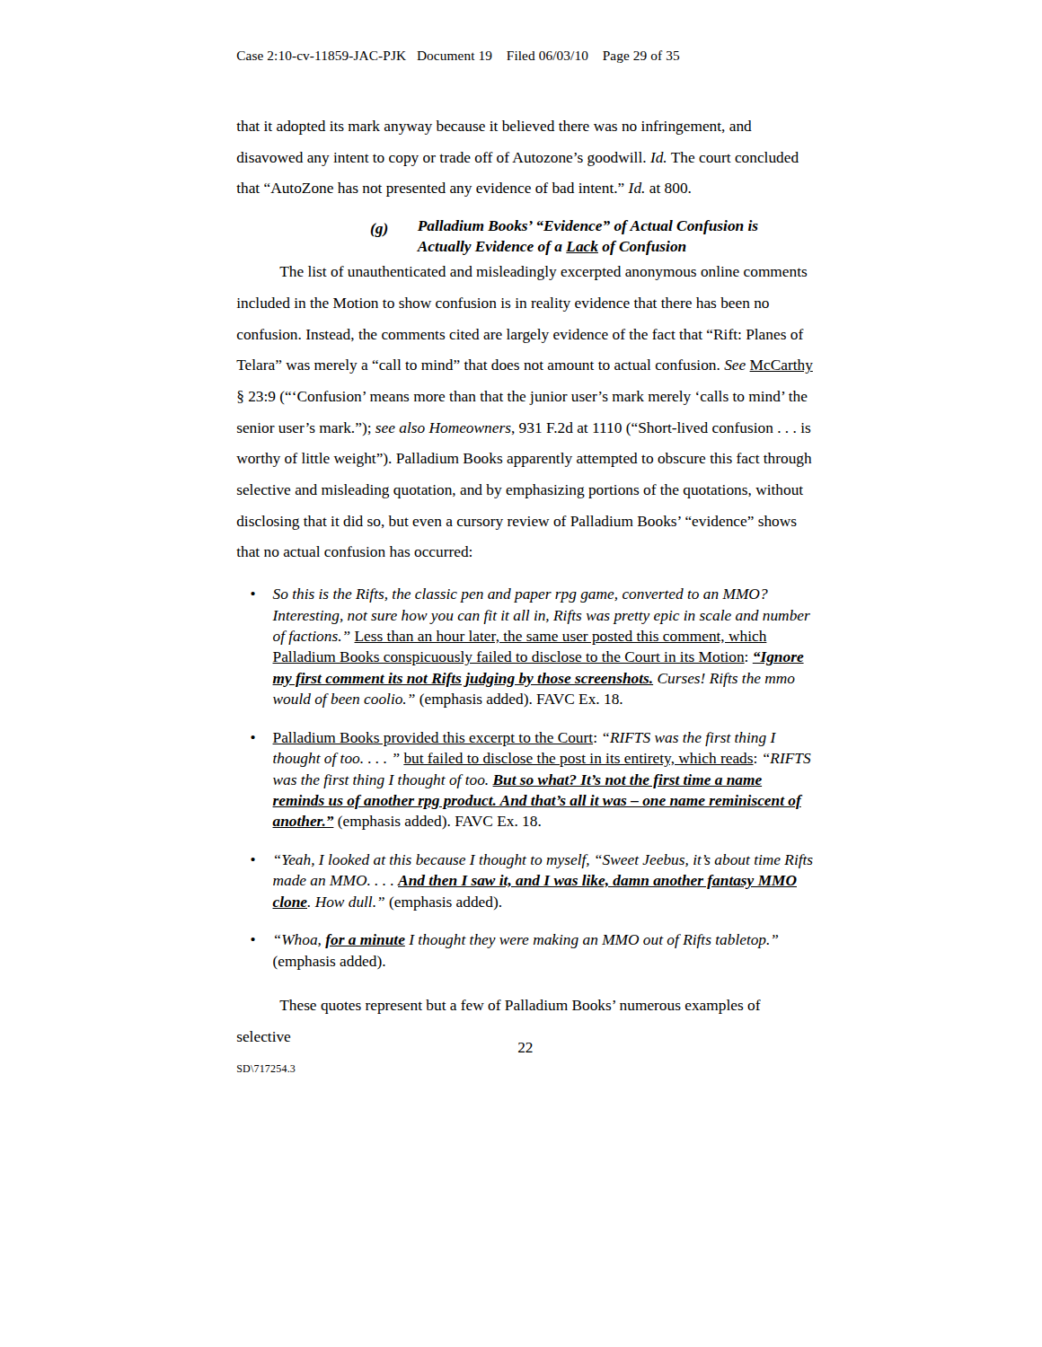Case 2:10-cv-11859-JAC-PJK Document 19 Filed 06/03/10 Page 29 of 35
that it adopted its mark anyway because it believed there was no infringement, and disavowed any intent to copy or trade off of Autozone’s goodwill. Id. The court concluded that “AutoZone has not presented any evidence of bad intent.” Id. at 800.
(g)
Palladium Books’ “Evidence” of Actual Confusion is Actually Evidence of a Lack of Confusion
The list of unauthenticated and misleadingly excerpted anonymous online comments included in the Motion to show confusion is in reality evidence that there has been no confusion. Instead, the comments cited are largely evidence of the fact that “Rift: Planes of Telara” was merely a “call to mind” that does not amount to actual confusion. See McCarthy § 23:9 (“‘Confusion’ means more than that the junior user’s mark merely ‘calls to mind’ the senior user’s mark.”); see also Homeowners, 931 F.2d at 1110 (“Short-lived confusion . . . is worthy of little weight”). Palladium Books apparently attempted to obscure this fact through selective and misleading quotation, and by emphasizing portions of the quotations, without disclosing that it did so, but even a cursory review of Palladium Books’ “evidence” shows that no actual confusion has occurred:
So this is the Rifts, the classic pen and paper rpg game, converted to an MMO? Interesting, not sure how you can fit it all in, Rifts was pretty epic in scale and number of factions.” Less than an hour later, the same user posted this comment, which Palladium Books conspicuously failed to disclose to the Court in its Motion: “Ignore my first comment its not Rifts judging by those screenshots. Curses! Rifts the mmo would of been coolio.” (emphasis added). FAVC Ex. 18.
Palladium Books provided this excerpt to the Court: “RIFTS was the first thing I thought of too. . . . ” but failed to disclose the post in its entirety, which reads: “RIFTS was the first thing I thought of too. But so what? It’s not the first time a name reminds us of another rpg product. And that’s all it was – one name reminiscent of another.” (emphasis added). FAVC Ex. 18.
“Yeah, I looked at this because I thought to myself, “Sweet Jeebus, it’s about time Rifts made an MMO. . . . And then I saw it, and I was like, damn another fantasy MMO clone. How dull.” (emphasis added).
“Whoa, for a minute I thought they were making an MMO out of Rifts tabletop.” (emphasis added).
These quotes represent but a few of Palladium Books’ numerous examples of selective
22
SD\717254.3